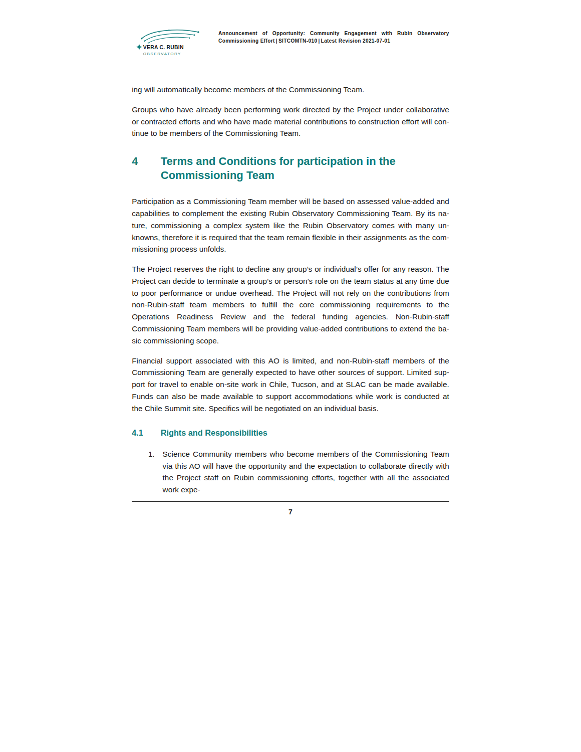VERA C. RUBIN OBSERVATORY
Announcement of Opportunity: Community Engagement with Rubin Observatory Commissioning Effort|SITCOMTN-010|Latest Revision 2021-07-01
ing will automatically become members of the Commissioning Team.
Groups who have already been performing work directed by the Project under collaborative or contracted efforts and who have made material contributions to construction effort will continue to be members of the Commissioning Team.
4 Terms and Conditions for participation in the Commissioning Team
Participation as a Commissioning Team member will be based on assessed value-added and capabilities to complement the existing Rubin Observatory Commissioning Team. By its nature, commissioning a complex system like the Rubin Observatory comes with many unknowns, therefore it is required that the team remain flexible in their assignments as the commissioning process unfolds.
The Project reserves the right to decline any group’s or individual’s offer for any reason. The Project can decide to terminate a group’s or person’s role on the team status at any time due to poor performance or undue overhead. The Project will not rely on the contributions from non-Rubin-staff team members to fulfill the core commissioning requirements to the Operations Readiness Review and the federal funding agencies. Non-Rubin-staff Commissioning Team members will be providing value-added contributions to extend the basic commissioning scope.
Financial support associated with this AO is limited, and non-Rubin-staff members of the Commissioning Team are generally expected to have other sources of support. Limited support for travel to enable on-site work in Chile, Tucson, and at SLAC can be made available. Funds can also be made available to support accommodations while work is conducted at the Chile Summit site. Specifics will be negotiated on an individual basis.
4.1 Rights and Responsibilities
Science Community members who become members of the Commissioning Team via this AO will have the opportunity and the expectation to collaborate directly with the Project staff on Rubin commissioning efforts, together with all the associated work expe-
7